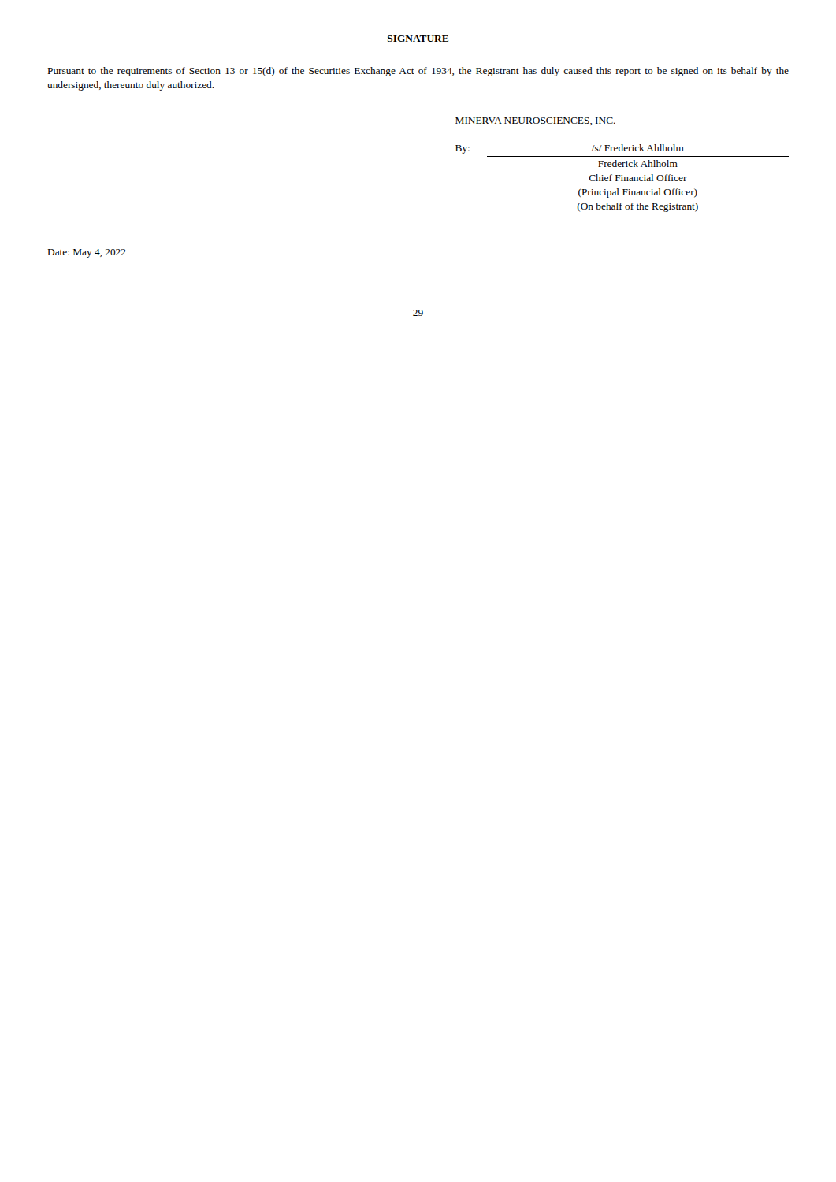SIGNATURE
Pursuant to the requirements of Section 13 or 15(d) of the Securities Exchange Act of 1934, the Registrant has duly caused this report to be signed on its behalf by the undersigned, thereunto duly authorized.
MINERVA NEUROSCIENCES, INC.
By:
/s/ Frederick Ahlholm
Frederick Ahlholm
Chief Financial Officer
(Principal Financial Officer)
(On behalf of the Registrant)
Date: May 4, 2022
29